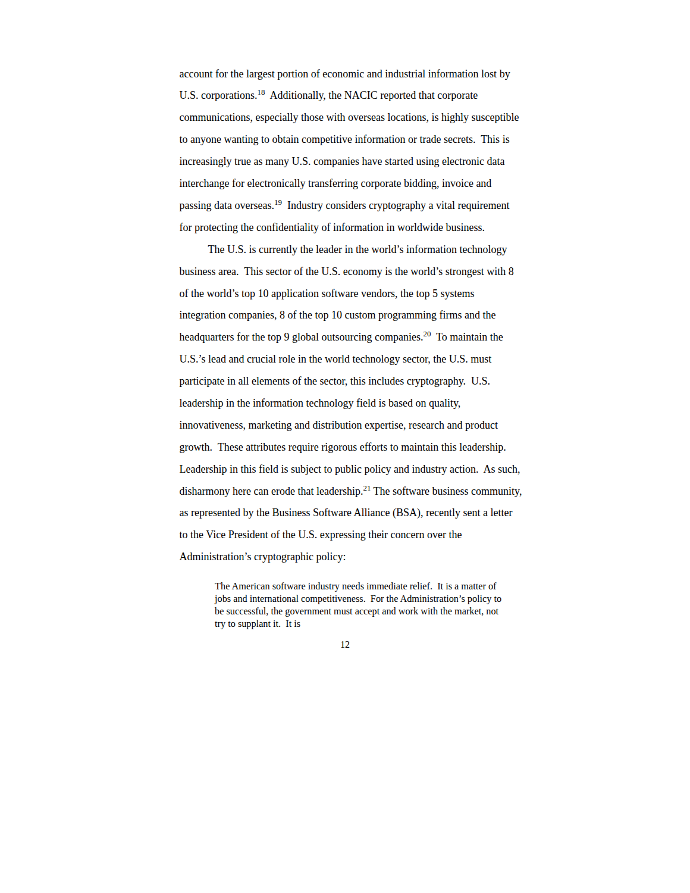account for the largest portion of economic and industrial information lost by U.S. corporations.18 Additionally, the NACIC reported that corporate communications, especially those with overseas locations, is highly susceptible to anyone wanting to obtain competitive information or trade secrets. This is increasingly true as many U.S. companies have started using electronic data interchange for electronically transferring corporate bidding, invoice and passing data overseas.19 Industry considers cryptography a vital requirement for protecting the confidentiality of information in worldwide business.
The U.S. is currently the leader in the world’s information technology business area. This sector of the U.S. economy is the world’s strongest with 8 of the world’s top 10 application software vendors, the top 5 systems integration companies, 8 of the top 10 custom programming firms and the headquarters for the top 9 global outsourcing companies.20 To maintain the U.S.’s lead and crucial role in the world technology sector, the U.S. must participate in all elements of the sector, this includes cryptography. U.S. leadership in the information technology field is based on quality, innovativeness, marketing and distribution expertise, research and product growth. These attributes require rigorous efforts to maintain this leadership. Leadership in this field is subject to public policy and industry action. As such, disharmony here can erode that leadership.21 The software business community, as represented by the Business Software Alliance (BSA), recently sent a letter to the Vice President of the U.S. expressing their concern over the Administration’s cryptographic policy:
The American software industry needs immediate relief. It is a matter of jobs and international competitiveness. For the Administration’s policy to be successful, the government must accept and work with the market, not try to supplant it. It is
12